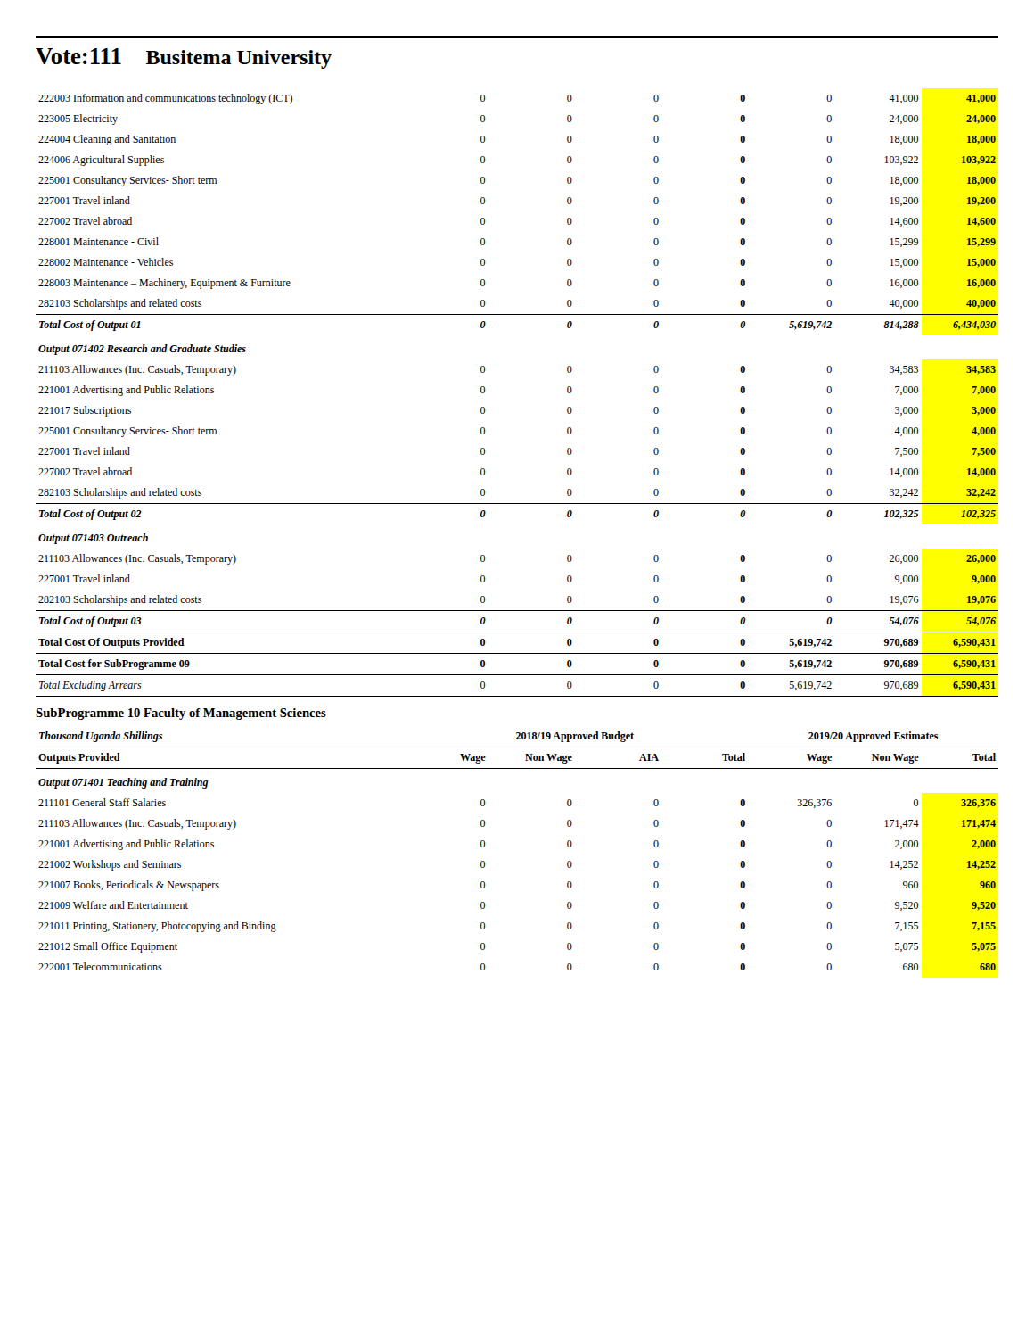Vote:111 Busitema University
| 222003 Information and communications technology (ICT) | 0 | 0 | 0 | 0 | 0 | 41,000 | 41,000 |
| 223005 Electricity | 0 | 0 | 0 | 0 | 0 | 24,000 | 24,000 |
| 224004 Cleaning and Sanitation | 0 | 0 | 0 | 0 | 0 | 18,000 | 18,000 |
| 224006 Agricultural Supplies | 0 | 0 | 0 | 0 | 0 | 103,922 | 103,922 |
| 225001 Consultancy Services- Short term | 0 | 0 | 0 | 0 | 0 | 18,000 | 18,000 |
| 227001 Travel inland | 0 | 0 | 0 | 0 | 0 | 19,200 | 19,200 |
| 227002 Travel abroad | 0 | 0 | 0 | 0 | 0 | 14,600 | 14,600 |
| 228001 Maintenance - Civil | 0 | 0 | 0 | 0 | 0 | 15,299 | 15,299 |
| 228002 Maintenance - Vehicles | 0 | 0 | 0 | 0 | 0 | 15,000 | 15,000 |
| 228003 Maintenance – Machinery, Equipment & Furniture | 0 | 0 | 0 | 0 | 0 | 16,000 | 16,000 |
| 282103 Scholarships and related costs | 0 | 0 | 0 | 0 | 0 | 40,000 | 40,000 |
| Total Cost of Output 01 | 0 | 0 | 0 | 0 | 5,619,742 | 814,288 | 6,434,030 |
| Output 071402 Research and Graduate Studies |
| 211103 Allowances (Inc. Casuals, Temporary) | 0 | 0 | 0 | 0 | 0 | 34,583 | 34,583 |
| 221001 Advertising and Public Relations | 0 | 0 | 0 | 0 | 0 | 7,000 | 7,000 |
| 221017 Subscriptions | 0 | 0 | 0 | 0 | 0 | 3,000 | 3,000 |
| 225001 Consultancy Services- Short term | 0 | 0 | 0 | 0 | 0 | 4,000 | 4,000 |
| 227001 Travel inland | 0 | 0 | 0 | 0 | 0 | 7,500 | 7,500 |
| 227002 Travel abroad | 0 | 0 | 0 | 0 | 0 | 14,000 | 14,000 |
| 282103 Scholarships and related costs | 0 | 0 | 0 | 0 | 0 | 32,242 | 32,242 |
| Total Cost of Output 02 | 0 | 0 | 0 | 0 | 0 | 102,325 | 102,325 |
| Output 071403 Outreach |
| 211103 Allowances (Inc. Casuals, Temporary) | 0 | 0 | 0 | 0 | 0 | 26,000 | 26,000 |
| 227001 Travel inland | 0 | 0 | 0 | 0 | 0 | 9,000 | 9,000 |
| 282103 Scholarships and related costs | 0 | 0 | 0 | 0 | 0 | 19,076 | 19,076 |
| Total Cost of Output 03 | 0 | 0 | 0 | 0 | 0 | 54,076 | 54,076 |
| Total Cost Of Outputs Provided | 0 | 0 | 0 | 0 | 5,619,742 | 970,689 | 6,590,431 |
| Total Cost for SubProgramme 09 | 0 | 0 | 0 | 0 | 5,619,742 | 970,689 | 6,590,431 |
| Total Excluding Arrears | 0 | 0 | 0 | 0 | 5,619,742 | 970,689 | 6,590,431 |
SubProgramme 10 Faculty of Management Sciences
| Thousand Uganda Shillings | 2018/19 Approved Budget | 2019/20 Approved Estimates |
| Outputs Provided | Wage | Non Wage | AIA | Total | Wage | Non Wage | Total |
| Output 071401 Teaching and Training |
| 211101 General Staff Salaries | 0 | 0 | 0 | 0 | 326,376 | 0 | 326,376 |
| 211103 Allowances (Inc. Casuals, Temporary) | 0 | 0 | 0 | 0 | 0 | 171,474 | 171,474 |
| 221001 Advertising and Public Relations | 0 | 0 | 0 | 0 | 0 | 2,000 | 2,000 |
| 221002 Workshops and Seminars | 0 | 0 | 0 | 0 | 0 | 14,252 | 14,252 |
| 221007 Books, Periodicals & Newspapers | 0 | 0 | 0 | 0 | 0 | 960 | 960 |
| 221009 Welfare and Entertainment | 0 | 0 | 0 | 0 | 0 | 9,520 | 9,520 |
| 221011 Printing, Stationery, Photocopying and Binding | 0 | 0 | 0 | 0 | 0 | 7,155 | 7,155 |
| 221012 Small Office Equipment | 0 | 0 | 0 | 0 | 0 | 5,075 | 5,075 |
| 222001 Telecommunications | 0 | 0 | 0 | 0 | 0 | 680 | 680 |